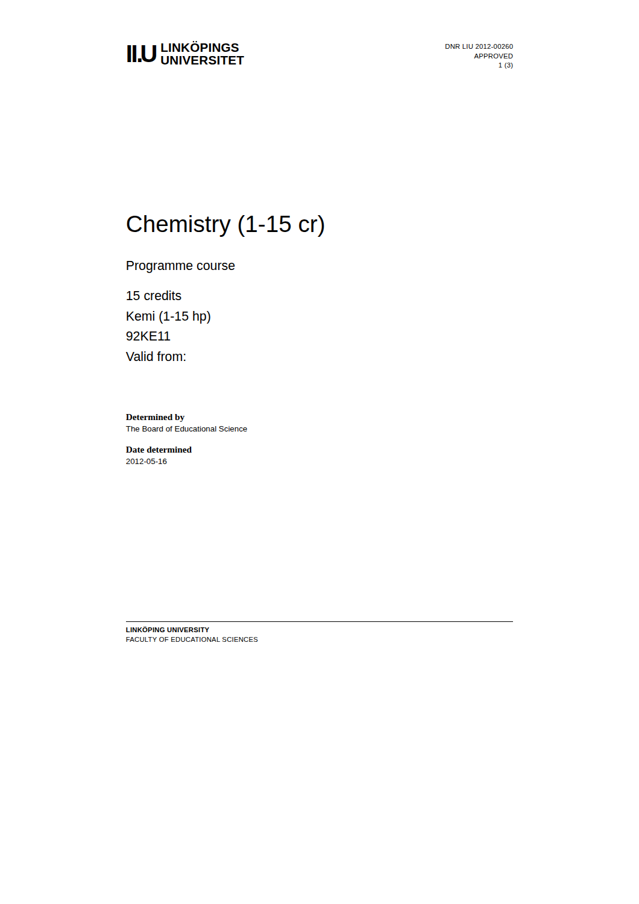II. U Linköpings
Universitet
DNR LIU 2012-00260
APPROVED
1 (3)
Chemistry (1-15 cr)
Programme course
15 credits
Kemi (1-15 hp)
92KE11
Valid from:
Determined by
The Board of Educational Science
Date determined
2012-05-16
LINKÖPING UNIVERSITY
Faculty of Educational Sciences